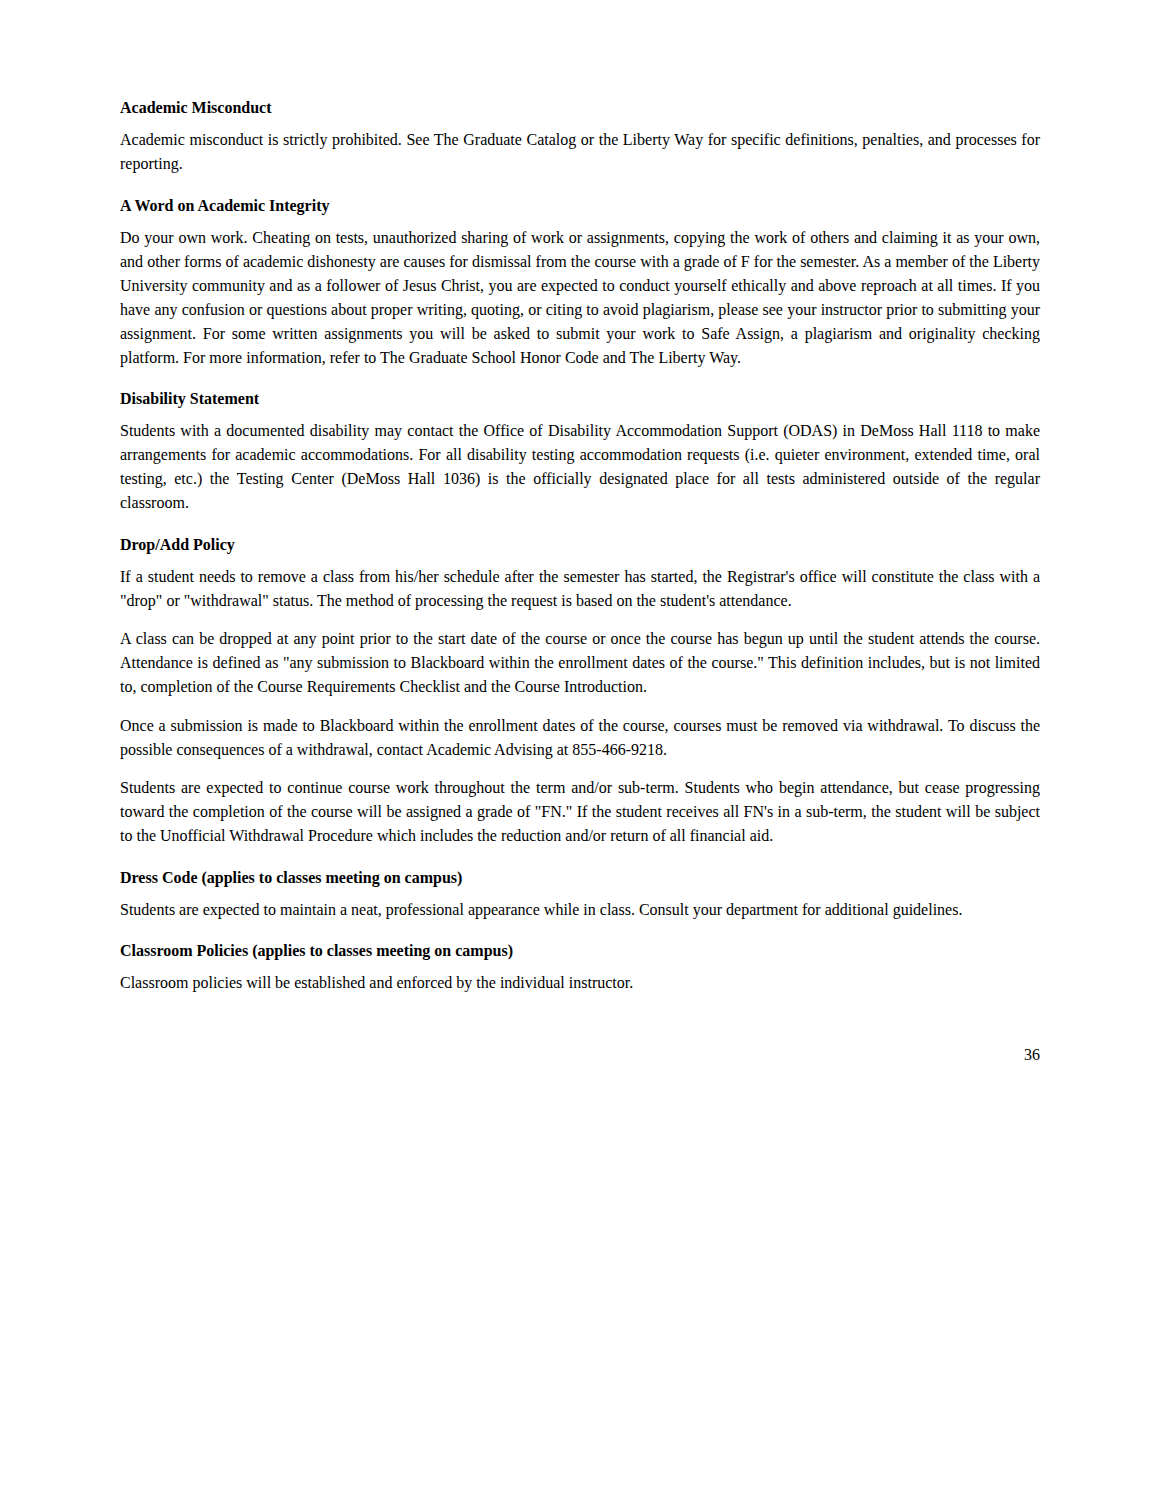Academic Misconduct
Academic misconduct is strictly prohibited. See The Graduate Catalog or the Liberty Way for specific definitions, penalties, and processes for reporting.
A Word on Academic Integrity
Do your own work. Cheating on tests, unauthorized sharing of work or assignments, copying the work of others and claiming it as your own, and other forms of academic dishonesty are causes for dismissal from the course with a grade of F for the semester. As a member of the Liberty University community and as a follower of Jesus Christ, you are expected to conduct yourself ethically and above reproach at all times. If you have any confusion or questions about proper writing, quoting, or citing to avoid plagiarism, please see your instructor prior to submitting your assignment. For some written assignments you will be asked to submit your work to Safe Assign, a plagiarism and originality checking platform. For more information, refer to The Graduate School Honor Code and The Liberty Way.
Disability Statement
Students with a documented disability may contact the Office of Disability Accommodation Support (ODAS) in DeMoss Hall 1118 to make arrangements for academic accommodations. For all disability testing accommodation requests (i.e. quieter environment, extended time, oral testing, etc.) the Testing Center (DeMoss Hall 1036) is the officially designated place for all tests administered outside of the regular classroom.
Drop/Add Policy
If a student needs to remove a class from his/her schedule after the semester has started, the Registrar's office will constitute the class with a "drop" or "withdrawal" status. The method of processing the request is based on the student's attendance.
A class can be dropped at any point prior to the start date of the course or once the course has begun up until the student attends the course. Attendance is defined as "any submission to Blackboard within the enrollment dates of the course." This definition includes, but is not limited to, completion of the Course Requirements Checklist and the Course Introduction.
Once a submission is made to Blackboard within the enrollment dates of the course, courses must be removed via withdrawal. To discuss the possible consequences of a withdrawal, contact Academic Advising at 855-466-9218.
Students are expected to continue course work throughout the term and/or sub-term. Students who begin attendance, but cease progressing toward the completion of the course will be assigned a grade of "FN." If the student receives all FN's in a sub-term, the student will be subject to the Unofficial Withdrawal Procedure which includes the reduction and/or return of all financial aid.
Dress Code (applies to classes meeting on campus)
Students are expected to maintain a neat, professional appearance while in class. Consult your department for additional guidelines.
Classroom Policies (applies to classes meeting on campus)
Classroom policies will be established and enforced by the individual instructor.
36